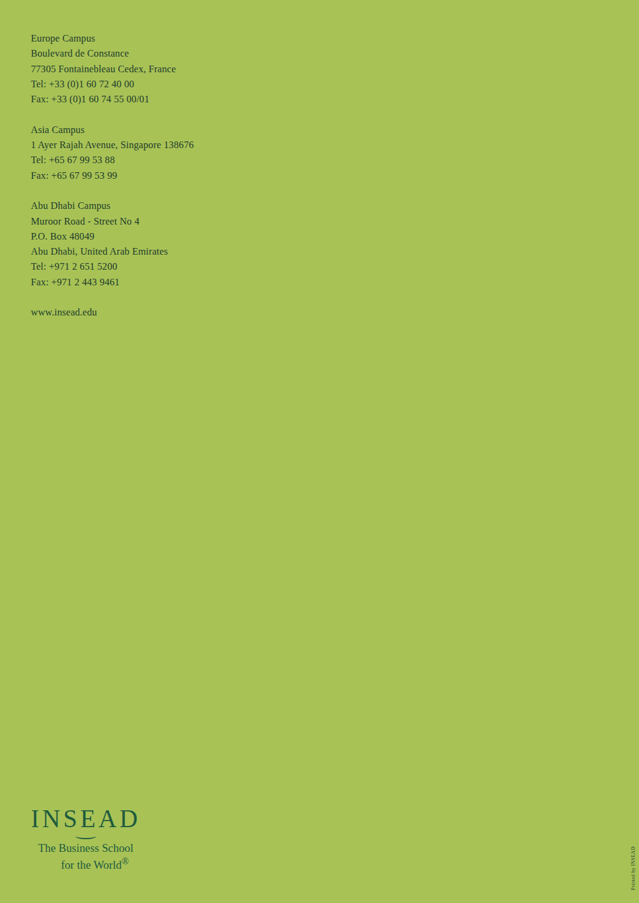Europe Campus Boulevard de Constance
77305 Fontainebleau Cedex, France
Tel: +33 (0)1 60 72 40 00
Fax: +33 (0)1 60 74 55 00/01 Asia Campus 1 Ayer Rajah Avenue, Singapore 138676
Tel: +65 67 99 53 88
Fax: +65 67 99 53 99 Abu Dhabi Campus Muroor Road - Street No 4
P.O. Box 48049
Abu Dhabi, United Arab Emirates
Tel: +971 2 651 5200
Fax: +971 2 443 9461
www.insead.edu
INSEAD
The Business Schoolfor the World®
Printed by INSEAD